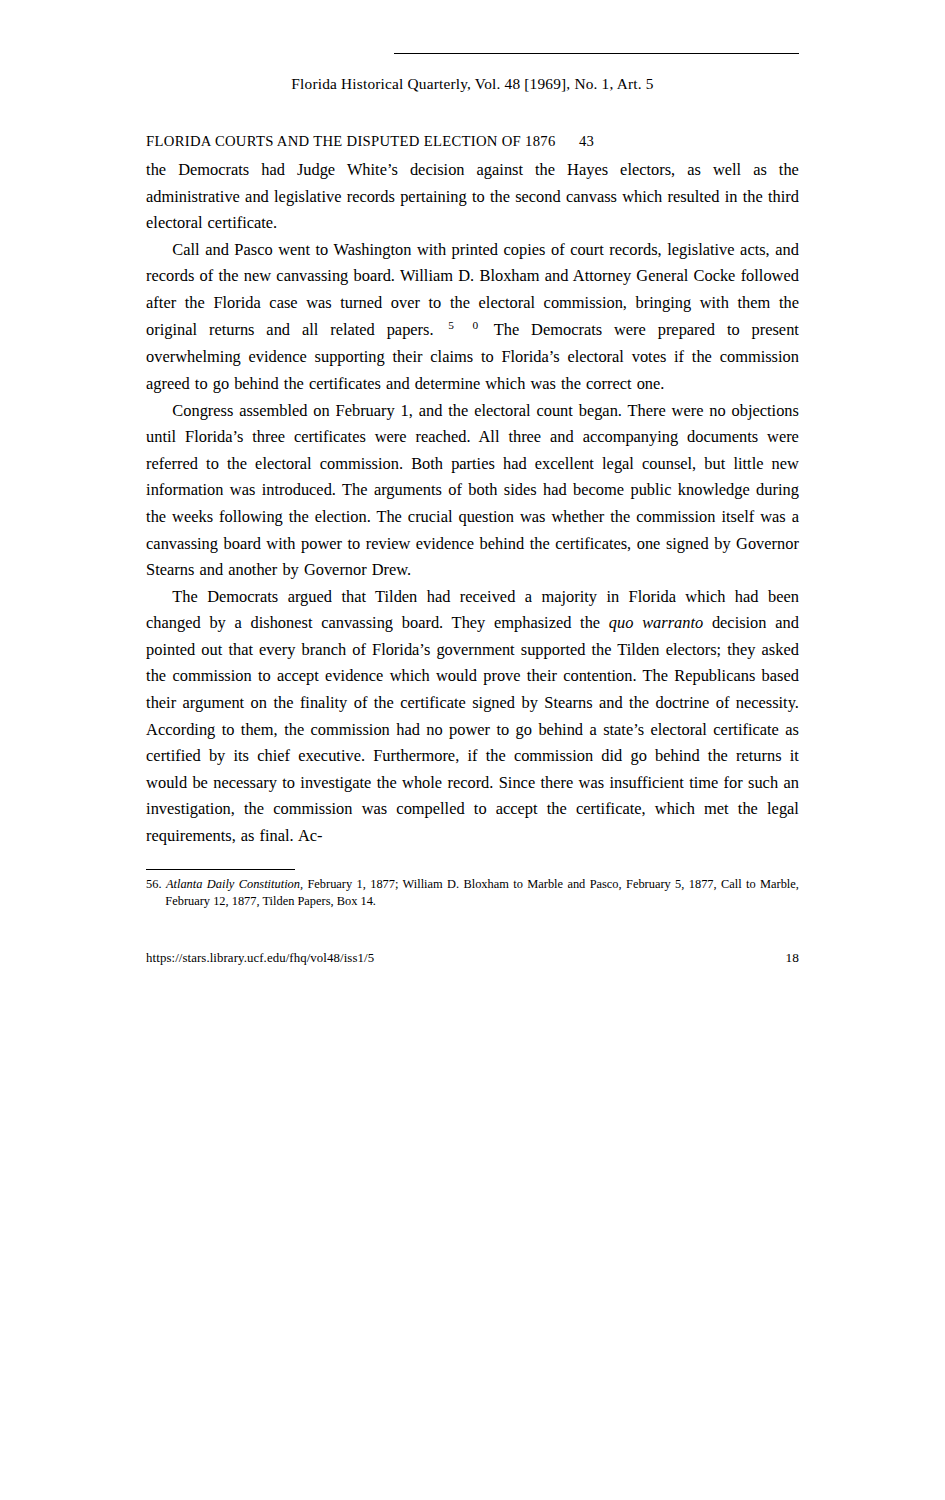Florida Historical Quarterly, Vol. 48 [1969], No. 1, Art. 5
FLORIDA COURTS AND THE DISPUTED ELECTION OF 187643
the Democrats had Judge White’s decision against the Hayes electors, as well as the administrative and legislative records pertaining to the second canvass which resulted in the third electoral certificate.
Call and Pasco went to Washington with printed copies of court records, legislative acts, and records of the new canvassing board. William D. Bloxham and Attorney General Cocke followed after the Florida case was turned over to the electoral commission, bringing with them the original returns and all related papers. 5 0 The Democrats were prepared to present overwhelming evidence supporting their claims to Florida’s electoral votes if the commission agreed to go behind the certificates and determine which was the correct one.
Congress assembled on February 1, and the electoral count began. There were no objections until Florida’s three certificates were reached. All three and accompanying documents were referred to the electoral commission. Both parties had excellent legal counsel, but little new information was introduced. The arguments of both sides had become public knowledge during the weeks following the election. The crucial question was whether the commission itself was a canvassing board with power to review evidence behind the certificates, one signed by Governor Stearns and another by Governor Drew.
The Democrats argued that Tilden had received a majority in Florida which had been changed by a dishonest canvassing board. They emphasized the quo warranto decision and pointed out that every branch of Florida’s government supported the Tilden electors; they asked the commission to accept evidence which would prove their contention. The Republicans based their argument on the finality of the certificate signed by Stearns and the doctrine of necessity. According to them, the commission had no power to go behind a state’s electoral certificate as certified by its chief executive. Furthermore, if the commission did go behind the returns it would be necessary to investigate the whole record. Since there was insufficient time for such an investigation, the commission was compelled to accept the certificate, which met the legal requirements, as final. Ac-
56. Atlanta Daily Constitution, February 1, 1877; William D. Bloxham to Marble and Pasco, February 5, 1877, Call to Marble, February 12, 1877, Tilden Papers, Box 14.
https://stars.library.ucf.edu/fhq/vol48/iss1/5 18